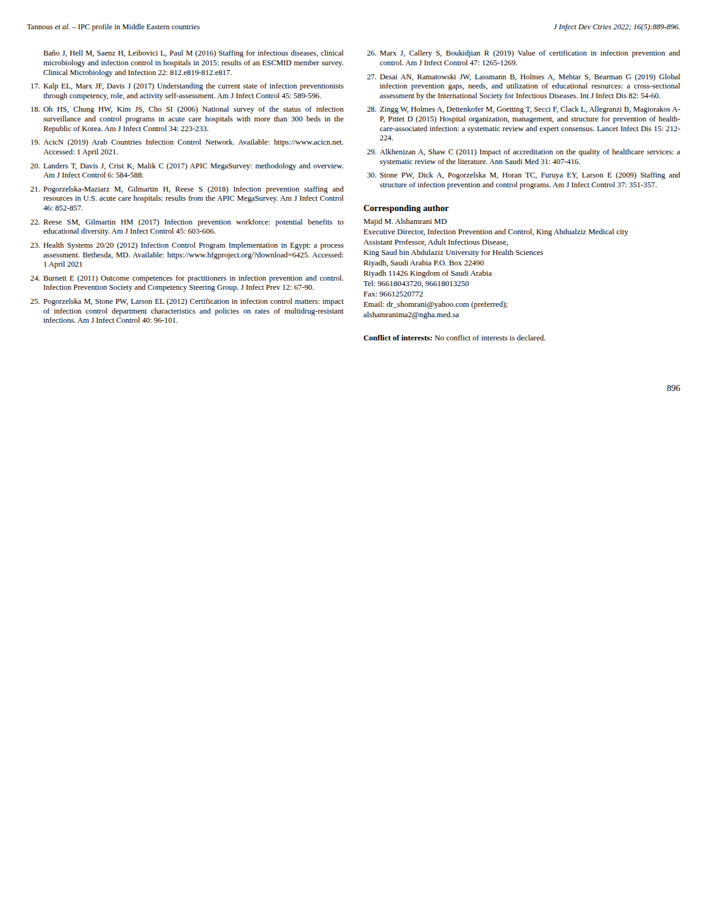Tannous et al. – IPC profile in Middle Eastern countries
J Infect Dev Ctries 2022; 16(5):889-896.
Baño J, Hell M, Saenz H, Leibovici L, Paul M (2016) Staffing for infectious diseases, clinical microbiology and infection control in hospitals in 2015: results of an ESCMID member survey. Clinical Microbiology and Infection 22: 812.e819-812.e817.
17. Kalp EL, Marx JF, Davis J (2017) Understanding the current state of infection preventionists through competency, role, and activity self-assessment. Am J Infect Control 45: 589-596.
18. Oh HS, Chung HW, Kim JS, Cho SI (2006) National survey of the status of infection surveillance and control programs in acute care hospitals with more than 300 beds in the Republic of Korea. Am J Infect Control 34: 223-233.
19. AcicN (2019) Arab Countries Infection Control Network. Available: https://www.acicn.net. Accessed: 1 April 2021.
20. Landers T, Davis J, Crist K, Malik C (2017) APIC MegaSurvey: methodology and overview. Am J Infect Control 6: 584-588.
21. Pogorzelska-Maziarz M, Gilmartin H, Reese S (2018) Infection prevention staffing and resources in U.S. acute care hospitals: results from the APIC MegaSurvey. Am J Infect Control 46: 852-857.
22. Reese SM, Gilmartin HM (2017) Infection prevention workforce: potential benefits to educational diversity. Am J Infect Control 45: 603-606.
23. Health Systems 20/20 (2012) Infection Control Program Implementation in Egypt: a process assessment. Bethesda, MD. Available: https://www.hfgproject.org/?download=6425. Accessed: 1 April 2021
24. Burnett E (2011) Outcome competences for practitioners in infection prevention and control. Infection Prevention Society and Competency Steering Group. J Infect Prev 12: 67-90.
25. Pogorzelska M, Stone PW, Larson EL (2012) Certification in infection control matters: impact of infection control department characteristics and policies on rates of multidrug-resistant infections. Am J Infect Control 40: 96-101.
26. Marx J, Callery S, Boukidjian R (2019) Value of certification in infection prevention and control. Am J Infect Control 47: 1265-1269.
27. Desai AN, Ramatowski JW, Lassmann B, Holmes A, Mehtar S, Bearman G (2019) Global infection prevention gaps, needs, and utilization of educational resources: a cross-sectional assessment by the International Society for Infectious Diseases. Int J Infect Dis 82: 54-60.
28. Zingg W, Holmes A, Dettenkofer M, Goetting T, Secci F, Clack L, Allegranzi B, Magiorakos A-P, Pittet D (2015) Hospital organization, management, and structure for prevention of health-care-associated infection: a systematic review and expert consensus. Lancet Infect Dis 15: 212-224.
29. Alkhenizan A, Shaw C (2011) Impact of accreditation on the quality of healthcare services: a systematic review of the literature. Ann Saudi Med 31: 407-416.
30. Stone PW, Dick A, Pogorzelska M, Horan TC, Furuya EY, Larson E (2009) Staffing and structure of infection prevention and control programs. Am J Infect Control 37: 351-357.
Corresponding author
Majid M. Alshamrani MD
Executive Director, Infection Prevention and Control, King Abdualziz Medical city
Assistant Professor, Adult Infectious Disease,
King Saud bin Abdulaziz University for Health Sciences
Riyadh, Saudi Arabia P.O. Box 22490
Riyadh 11426 Kingdom of Saudi Arabia
Tel: 96618043720, 96618013250
Fax: 96612520772
Email: dr_shomrani@yahoo.com (preferred);
alshamranima2@ngha.med.sa
Conflict of interests: No conflict of interests is declared.
896